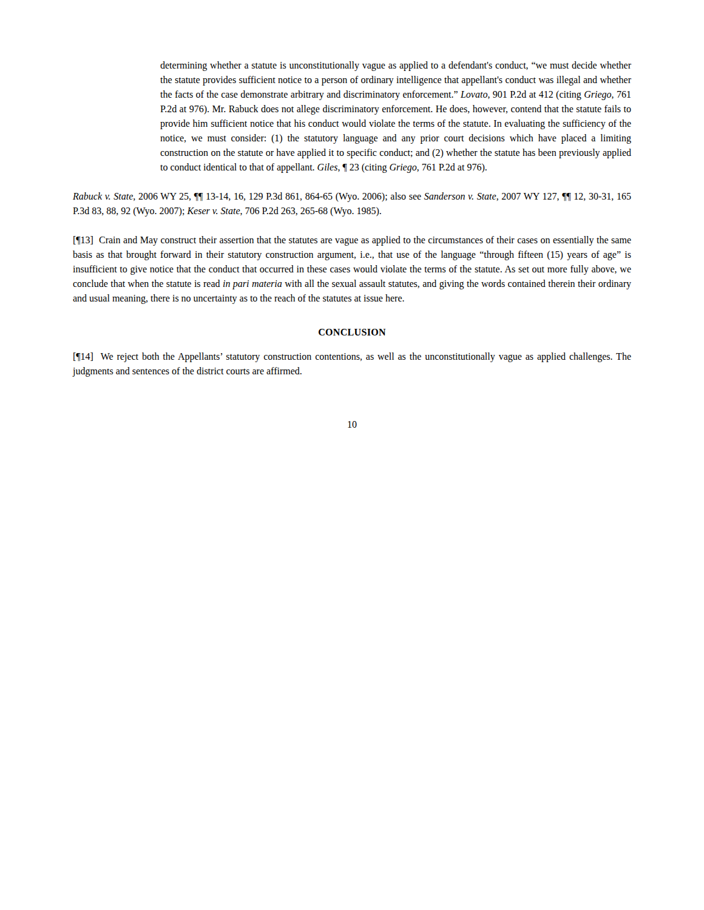determining whether a statute is unconstitutionally vague as applied to a defendant's conduct, “we must decide whether the statute provides sufficient notice to a person of ordinary intelligence that appellant's conduct was illegal and whether the facts of the case demonstrate arbitrary and discriminatory enforcement.” Lovato, 901 P.2d at 412 (citing Griego, 761 P.2d at 976). Mr. Rabuck does not allege discriminatory enforcement. He does, however, contend that the statute fails to provide him sufficient notice that his conduct would violate the terms of the statute. In evaluating the sufficiency of the notice, we must consider: (1) the statutory language and any prior court decisions which have placed a limiting construction on the statute or have applied it to specific conduct; and (2) whether the statute has been previously applied to conduct identical to that of appellant. Giles, ¶ 23 (citing Griego, 761 P.2d at 976).
Rabuck v. State, 2006 WY 25, ¶¶ 13-14, 16, 129 P.3d 861, 864-65 (Wyo. 2006); also see Sanderson v. State, 2007 WY 127, ¶¶ 12, 30-31, 165 P.3d 83, 88, 92 (Wyo. 2007); Keser v. State, 706 P.2d 263, 265-68 (Wyo. 1985).
[¶13] Crain and May construct their assertion that the statutes are vague as applied to the circumstances of their cases on essentially the same basis as that brought forward in their statutory construction argument, i.e., that use of the language “through fifteen (15) years of age” is insufficient to give notice that the conduct that occurred in these cases would violate the terms of the statute. As set out more fully above, we conclude that when the statute is read in pari materia with all the sexual assault statutes, and giving the words contained therein their ordinary and usual meaning, there is no uncertainty as to the reach of the statutes at issue here.
CONCLUSION
[¶14] We reject both the Appellants’ statutory construction contentions, as well as the unconstitutionally vague as applied challenges. The judgments and sentences of the district courts are affirmed.
10